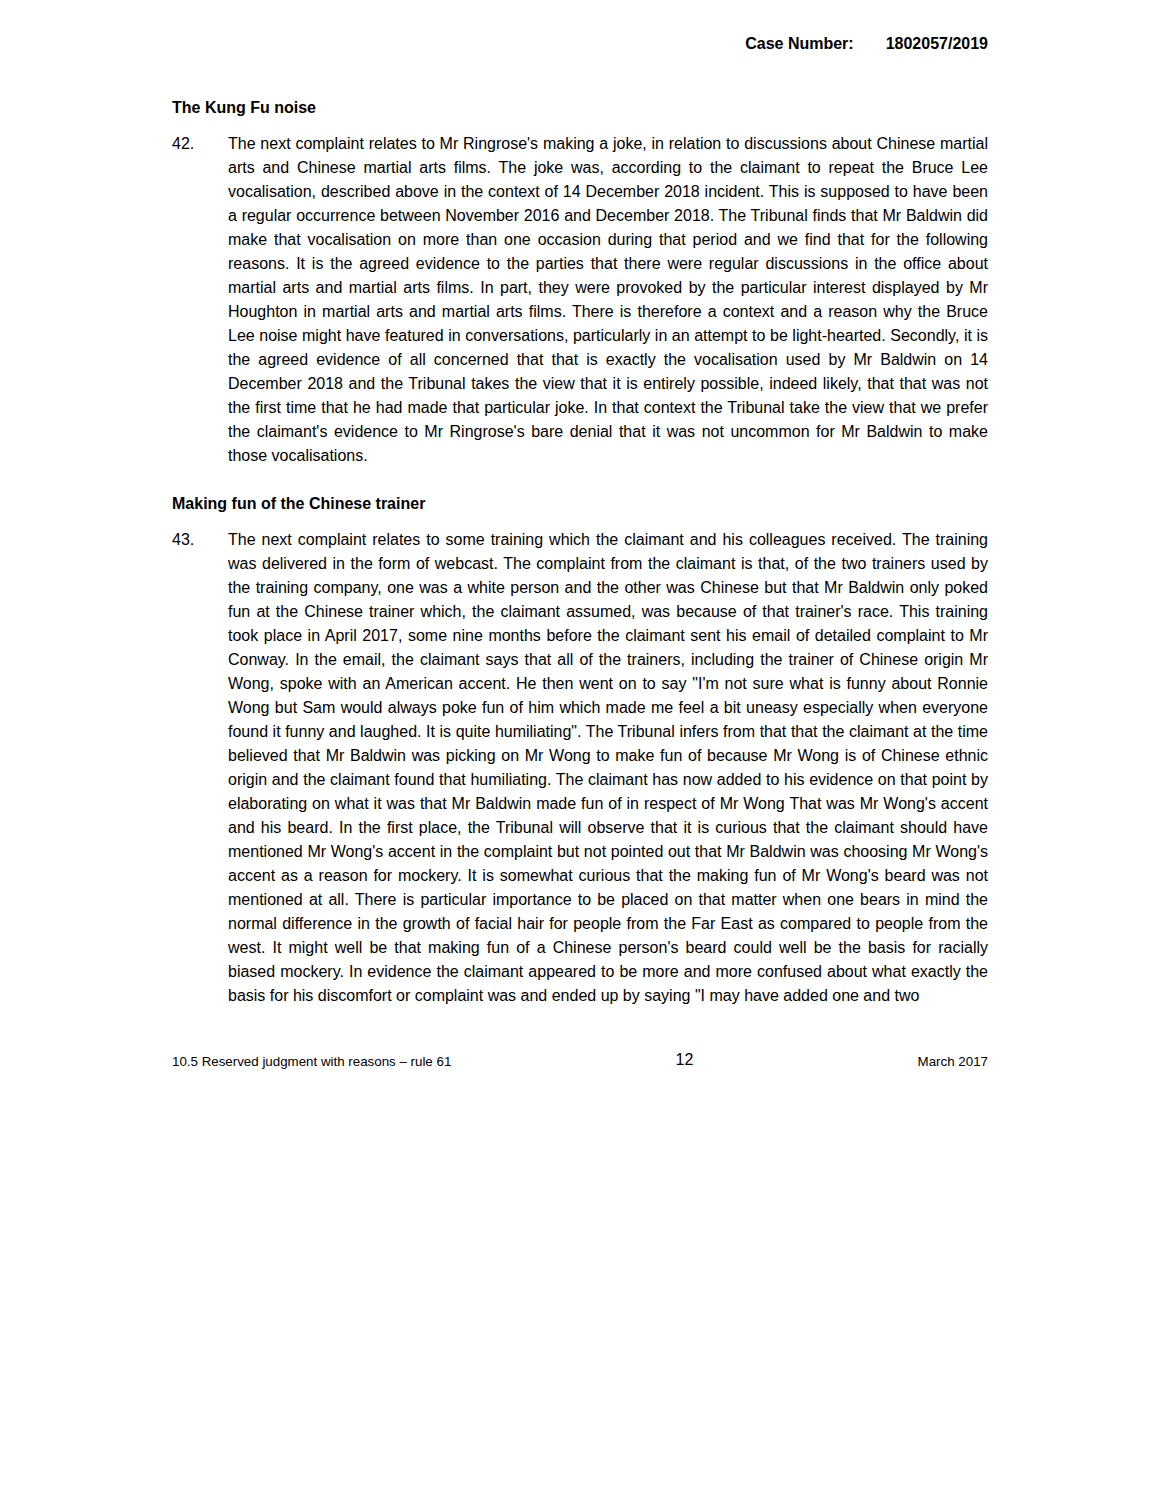Case Number: 1802057/2019
The Kung Fu noise
42.
The next complaint relates to Mr Ringrose's making a joke, in relation to discussions about Chinese martial arts and Chinese martial arts films. The joke was, according to the claimant to repeat the Bruce Lee vocalisation, described above in the context of 14 December 2018 incident. This is supposed to have been a regular occurrence between November 2016 and December 2018. The Tribunal finds that Mr Baldwin did make that vocalisation on more than one occasion during that period and we find that for the following reasons. It is the agreed evidence to the parties that there were regular discussions in the office about martial arts and martial arts films. In part, they were provoked by the particular interest displayed by Mr Houghton in martial arts and martial arts films. There is therefore a context and a reason why the Bruce Lee noise might have featured in conversations, particularly in an attempt to be light-hearted. Secondly, it is the agreed evidence of all concerned that that is exactly the vocalisation used by Mr Baldwin on 14 December 2018 and the Tribunal takes the view that it is entirely possible, indeed likely, that that was not the first time that he had made that particular joke. In that context the Tribunal take the view that we prefer the claimant's evidence to Mr Ringrose's bare denial that it was not uncommon for Mr Baldwin to make those vocalisations.
Making fun of the Chinese trainer
43.
The next complaint relates to some training which the claimant and his colleagues received. The training was delivered in the form of webcast. The complaint from the claimant is that, of the two trainers used by the training company, one was a white person and the other was Chinese but that Mr Baldwin only poked fun at the Chinese trainer which, the claimant assumed, was because of that trainer's race. This training took place in April 2017, some nine months before the claimant sent his email of detailed complaint to Mr Conway. In the email, the claimant says that all of the trainers, including the trainer of Chinese origin Mr Wong, spoke with an American accent. He then went on to say "I'm not sure what is funny about Ronnie Wong but Sam would always poke fun of him which made me feel a bit uneasy especially when everyone found it funny and laughed. It is quite humiliating". The Tribunal infers from that that the claimant at the time believed that Mr Baldwin was picking on Mr Wong to make fun of because Mr Wong is of Chinese ethnic origin and the claimant found that humiliating. The claimant has now added to his evidence on that point by elaborating on what it was that Mr Baldwin made fun of in respect of Mr Wong That was Mr Wong's accent and his beard. In the first place, the Tribunal will observe that it is curious that the claimant should have mentioned Mr Wong's accent in the complaint but not pointed out that Mr Baldwin was choosing Mr Wong's accent as a reason for mockery. It is somewhat curious that the making fun of Mr Wong's beard was not mentioned at all. There is particular importance to be placed on that matter when one bears in mind the normal difference in the growth of facial hair for people from the Far East as compared to people from the west. It might well be that making fun of a Chinese person's beard could well be the basis for racially biased mockery. In evidence the claimant appeared to be more and more confused about what exactly the basis for his discomfort or complaint was and ended up by saying "I may have added one and two
10.5 Reserved judgment with reasons – rule 61
12
March 2017